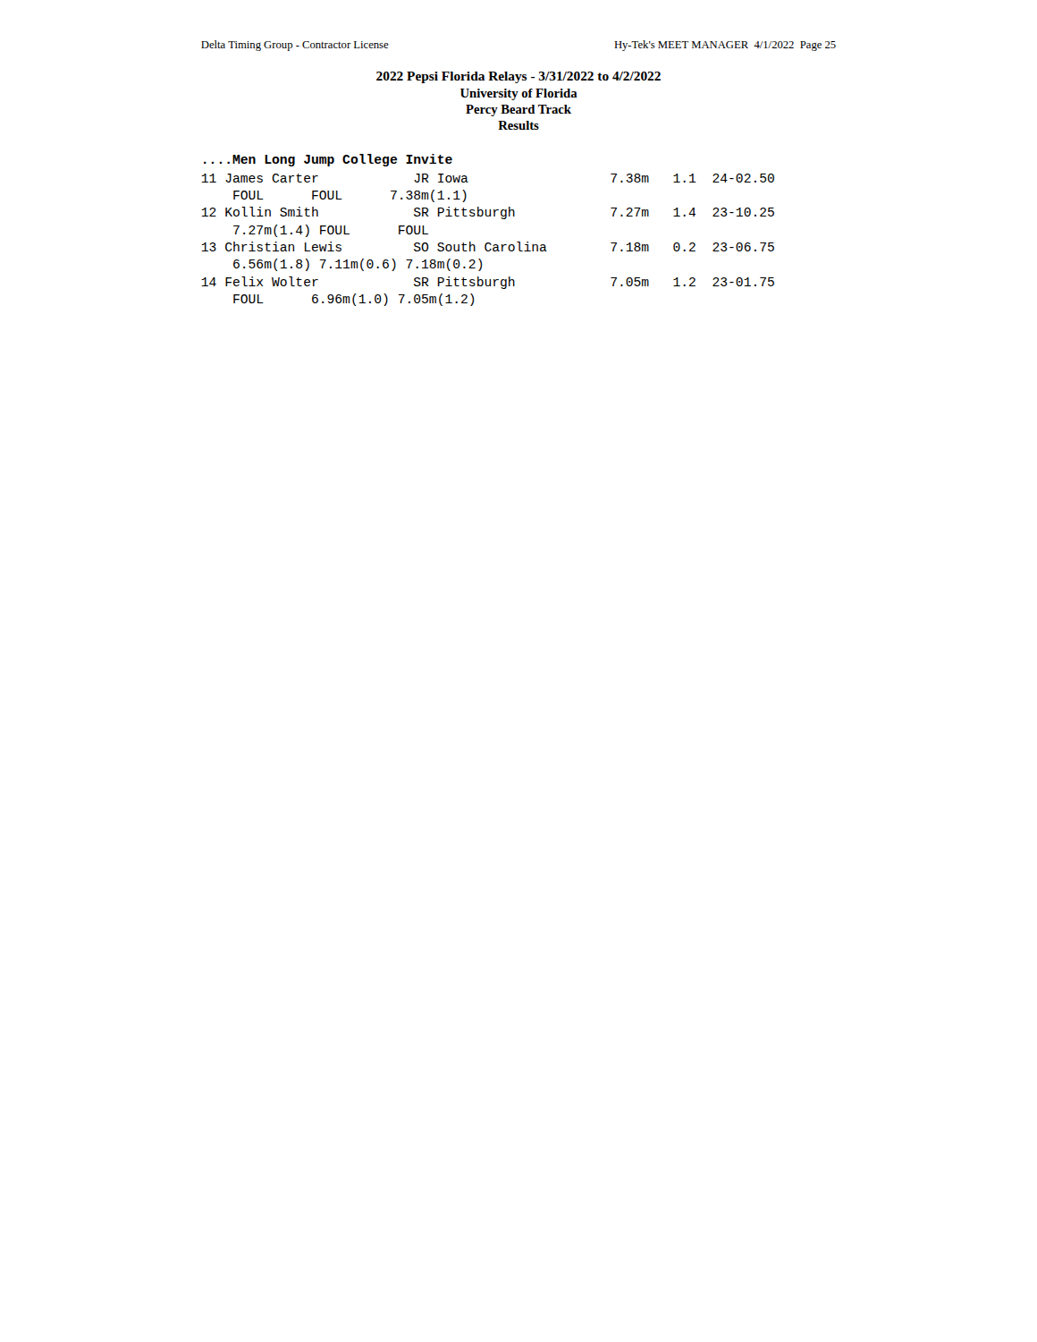Delta Timing Group - Contractor License
Hy-Tek's MEET MANAGER 4/1/2022 Page 25
2022 Pepsi Florida Relays - 3/31/2022 to 4/2/2022
University of Florida
Percy Beard Track
Results
....Men Long Jump College Invite
11 James Carter            JR Iowa                  7.38m   1.1  24-02.50
    FOUL      FOUL      7.38m(1.1)
12 Kollin Smith            SR Pittsburgh            7.27m   1.4  23-10.25
    7.27m(1.4) FOUL      FOUL
13 Christian Lewis         SO South Carolina        7.18m   0.2  23-06.75
    6.56m(1.8) 7.11m(0.6) 7.18m(0.2)
14 Felix Wolter            SR Pittsburgh            7.05m   1.2  23-01.75
    FOUL      6.96m(1.0) 7.05m(1.2)